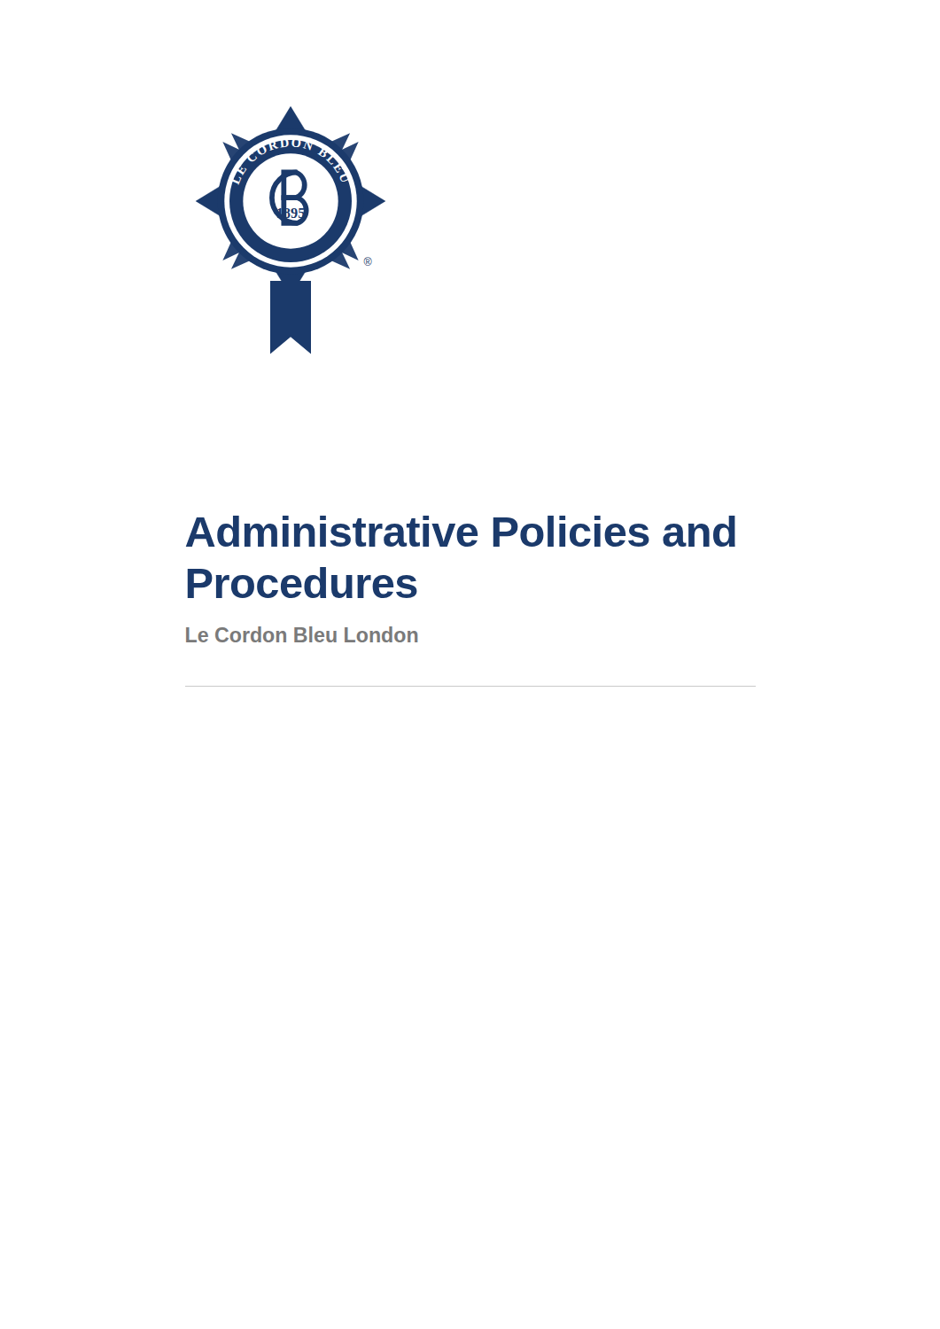Le Cordon Bleu Paris logo A blue cross-shaped emblem with a circular band reading "LE CORDON BLEU" and "PARIS", the letters C and B intertwined at the centre above the date 1895, with a ribbon below. LE CORDON BLEU PARIS 1895 ®
Administrative Policies and Procedures
Le Cordon Bleu London